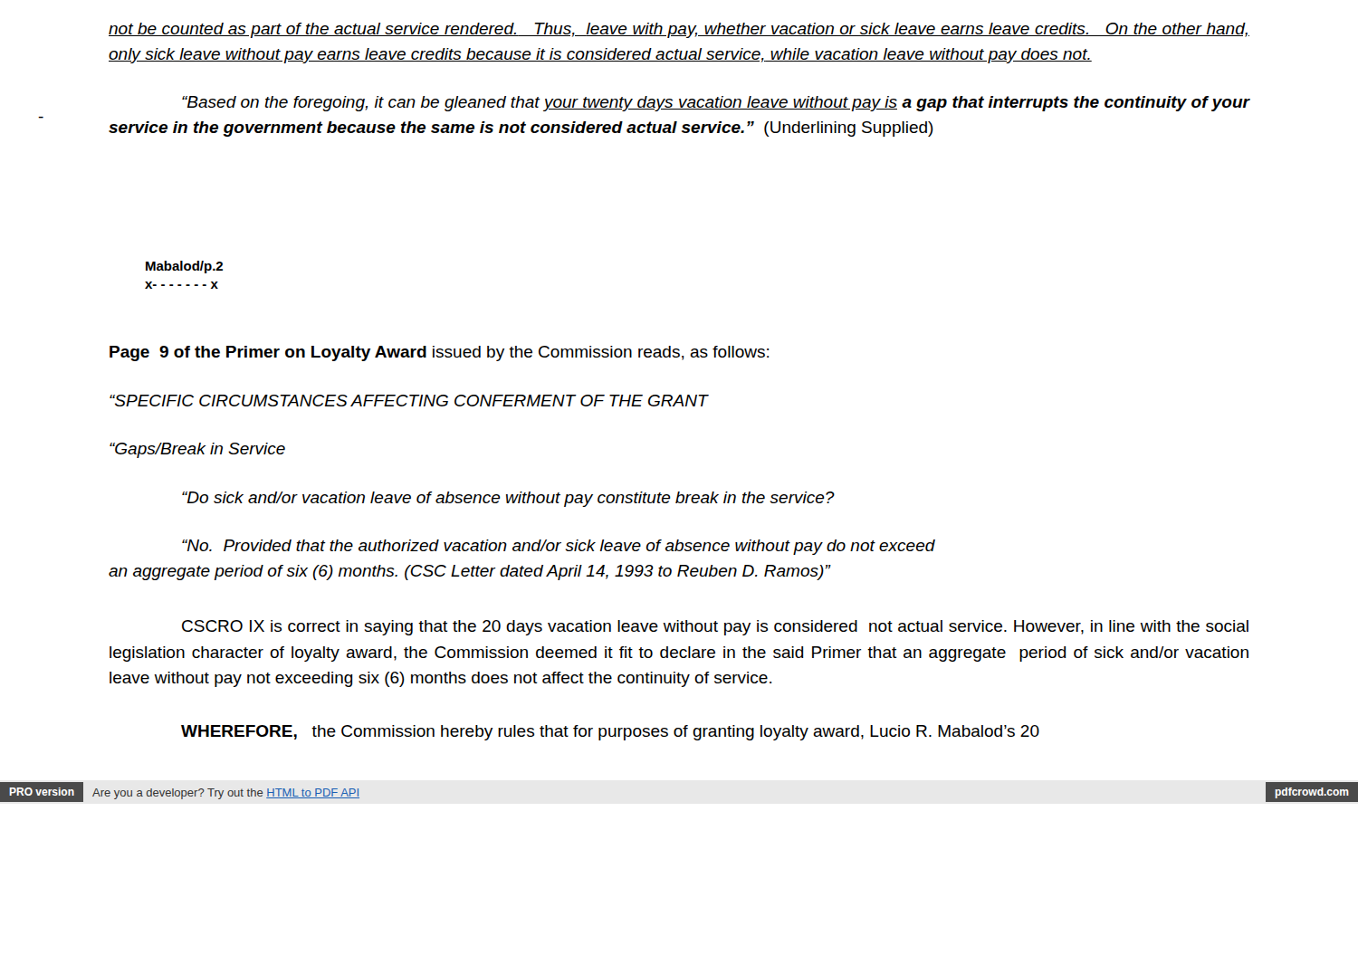-
not be counted as part of the actual service rendered. Thus, leave with pay, whether vacation or sick leave earns leave credits. On the other hand, only sick leave without pay earns leave credits because it is considered actual service, while vacation leave without pay does not.
“Based on the foregoing, it can be gleaned that your twenty days vacation leave without pay is a gap that interrupts the continuity of your service in the government because the same is not considered actual service.” (Underlining Supplied)
Mabalod/p.2
x- - - - - - - x
Page 9 of the Primer on Loyalty Award issued by the Commission reads, as follows:
“SPECIFIC CIRCUMSTANCES AFFECTING CONFERMENT OF THE GRANT
“Gaps/Break in Service
“Do sick and/or vacation leave of absence without pay constitute break in the service?
“No. Provided that the authorized vacation and/or sick leave of absence without pay do not exceed
an aggregate period of six (6) months. (CSC Letter dated April 14, 1993 to Reuben D. Ramos)”
CSCRO IX is correct in saying that the 20 days vacation leave without pay is considered not actual service. However, in line with the social legislation character of loyalty award, the Commission deemed it fit to declare in the said Primer that an aggregate period of sick and/or vacation leave without pay not exceeding six (6) months does not affect the continuity of service.
WHEREFORE, the Commission hereby rules that for purposes of granting loyalty award, Lucio R. Mabalod’s 20
PRO version Are you a developer? Try out the HTML to PDF API pdfcrowd.com